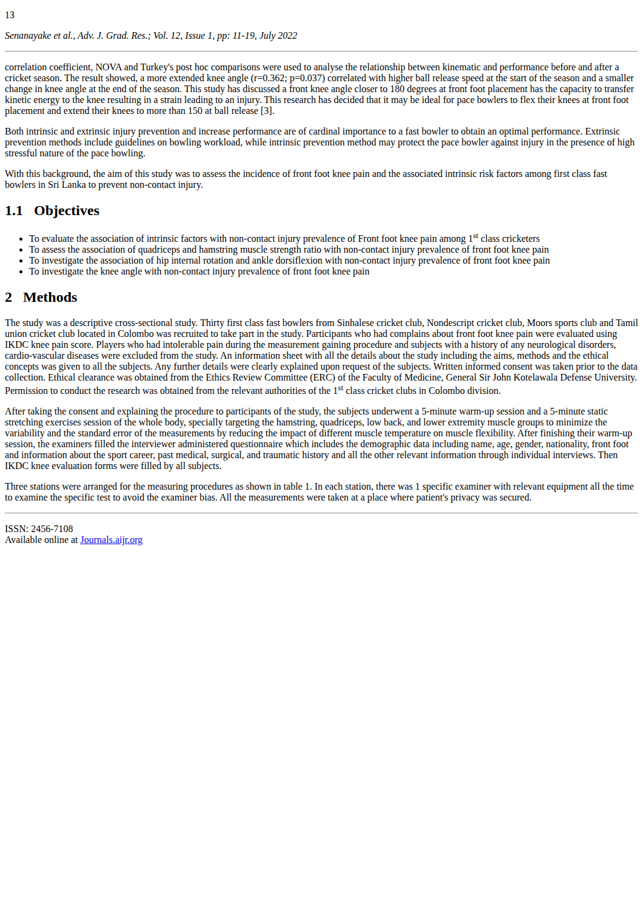13
Senanayake et al., Adv. J. Grad. Res.; Vol. 12, Issue 1, pp: 11-19, July 2022
correlation coefficient, NOVA and Turkey's post hoc comparisons were used to analyse the relationship between kinematic and performance before and after a cricket season. The result showed, a more extended knee angle (r=0.362; p=0.037) correlated with higher ball release speed at the start of the season and a smaller change in knee angle at the end of the season. This study has discussed a front knee angle closer to 180 degrees at front foot placement has the capacity to transfer kinetic energy to the knee resulting in a strain leading to an injury. This research has decided that it may be ideal for pace bowlers to flex their knees at front foot placement and extend their knees to more than 150 at ball release [3].
Both intrinsic and extrinsic injury prevention and increase performance are of cardinal importance to a fast bowler to obtain an optimal performance. Extrinsic prevention methods include guidelines on bowling workload, while intrinsic prevention method may protect the pace bowler against injury in the presence of high stressful nature of the pace bowling.
With this background, the aim of this study was to assess the incidence of front foot knee pain and the associated intrinsic risk factors among first class fast bowlers in Sri Lanka to prevent non-contact injury.
1.1 Objectives
To evaluate the association of intrinsic factors with non-contact injury prevalence of Front foot knee pain among 1st class cricketers
To assess the association of quadriceps and hamstring muscle strength ratio with non-contact injury prevalence of front foot knee pain
To investigate the association of hip internal rotation and ankle dorsiflexion with non-contact injury prevalence of front foot knee pain
To investigate the knee angle with non-contact injury prevalence of front foot knee pain
2 Methods
The study was a descriptive cross-sectional study. Thirty first class fast bowlers from Sinhalese cricket club, Nondescript cricket club, Moors sports club and Tamil union cricket club located in Colombo was recruited to take part in the study. Participants who had complains about front foot knee pain were evaluated using IKDC knee pain score. Players who had intolerable pain during the measurement gaining procedure and subjects with a history of any neurological disorders, cardio-vascular diseases were excluded from the study. An information sheet with all the details about the study including the aims, methods and the ethical concepts was given to all the subjects. Any further details were clearly explained upon request of the subjects. Written informed consent was taken prior to the data collection. Ethical clearance was obtained from the Ethics Review Committee (ERC) of the Faculty of Medicine, General Sir John Kotelawala Defense University. Permission to conduct the research was obtained from the relevant authorities of the 1st class cricket clubs in Colombo division.
After taking the consent and explaining the procedure to participants of the study, the subjects underwent a 5-minute warm-up session and a 5-minute static stretching exercises session of the whole body, specially targeting the hamstring, quadriceps, low back, and lower extremity muscle groups to minimize the variability and the standard error of the measurements by reducing the impact of different muscle temperature on muscle flexibility. After finishing their warm-up session, the examiners filled the interviewer administered questionnaire which includes the demographic data including name, age, gender, nationality, front foot and information about the sport career, past medical, surgical, and traumatic history and all the other relevant information through individual interviews. Then IKDC knee evaluation forms were filled by all subjects.
Three stations were arranged for the measuring procedures as shown in table 1. In each station, there was 1 specific examiner with relevant equipment all the time to examine the specific test to avoid the examiner bias. All the measurements were taken at a place where patient's privacy was secured.
ISSN: 2456-7108
Available online at Journals.aijr.org